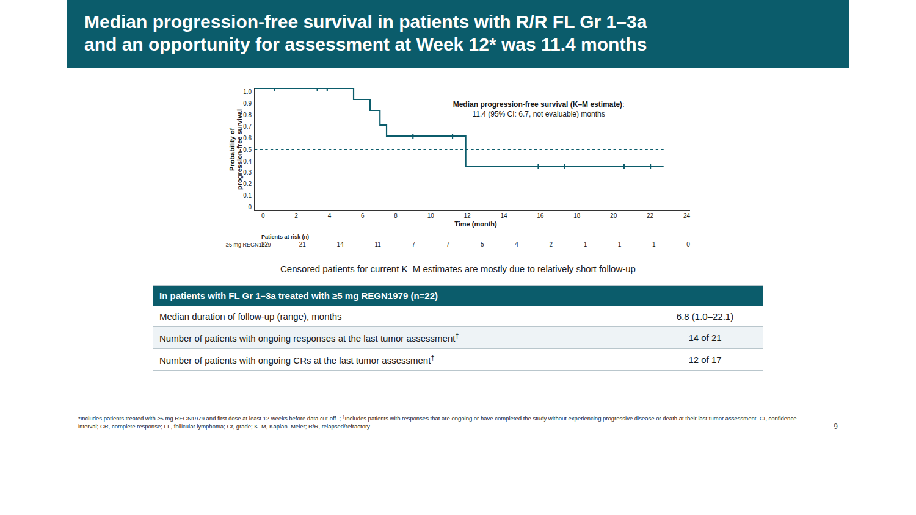Median progression-free survival in patients with R/R FL Gr 1–3a
and an opportunity for assessment at Week 12* was 11.4 months
Probability of
progression-free survival
1.00.90.80.70.6 0.50.40.30.20.10
Median progression-free survival (K–M estimate):
11.4 (95% CI: 6.7, not evaluable) months
0246810 12141618202224
Time (month)
Patients at risk (n)
≥5 mg REGN1979
2221141177 5421110
Censored patients for current K–M estimates are mostly due to relatively short follow-up
| In patients with FL Gr 1–3a treated with ≥5 mg REGN1979 (n=22) |
| --- |
| Median duration of follow-up (range), months | 6.8 (1.0–22.1) |
| Number of patients with ongoing responses at the last tumor assessment † | 14 of 21 |
| Number of patients with ongoing CRs at the last tumor assessment † | 12 of 17 |
*Includes patients treated with ≥5 mg REGN1979 and first dose at least 12 weeks before data cut-off. ; †Includes patients with responses that are ongoing or have completed the study without experiencing progressive disease or death at their last tumor assessment. CI, confidence interval; CR, complete response; FL, follicular lymphoma; Gr, grade; K–M, Kaplan–Meier; R/R, relapsed/refractory.
9